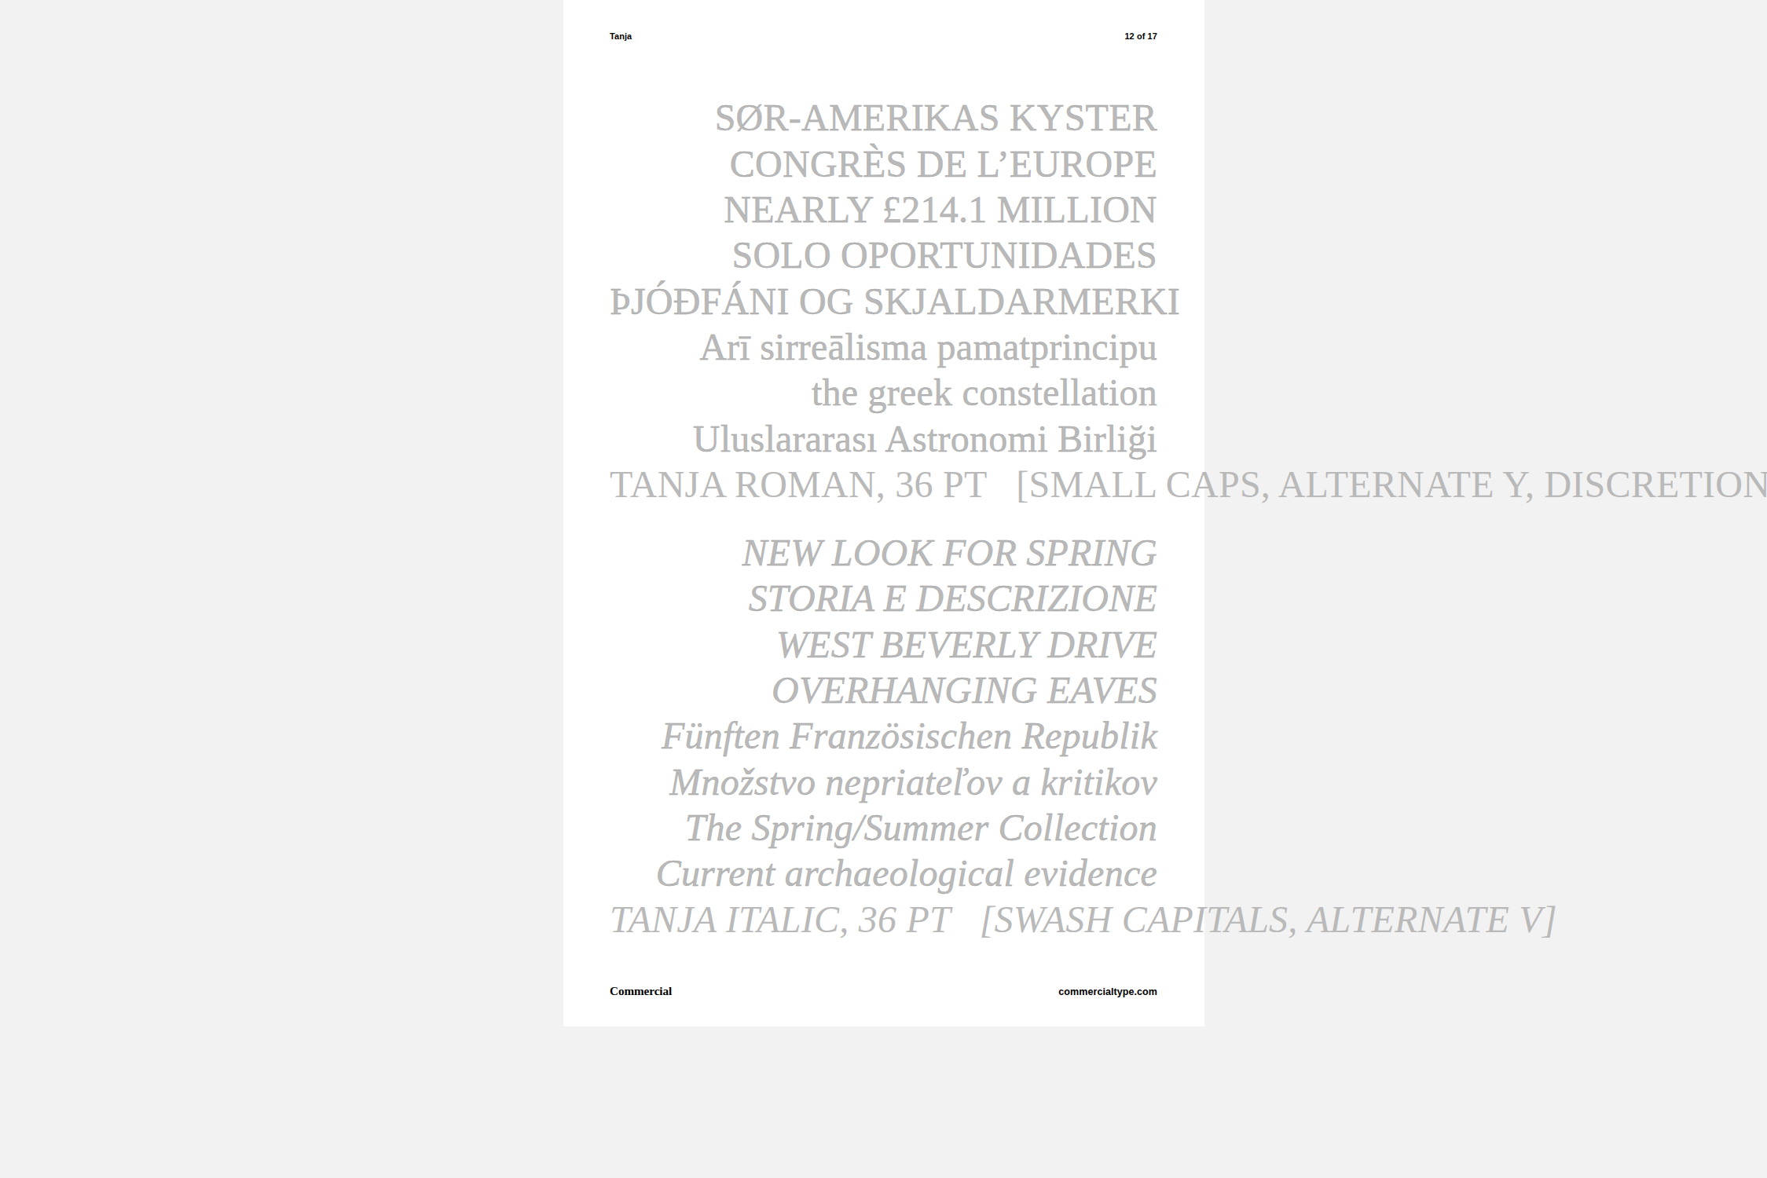Tanja 12 of 17
Sør-Amerikas kyster
Congrès de l’Europe
Nearly £214.1 million
Solo oportunidades
Þjóðfáni og skjaldarmerki
Arī sirreālisma pamatprincipu
The Greek Constellation
Uluslararası Astronomi Birliği
Tanja Roman, 36 pt [small caps, alternate y, discretionary st]
New look for spring
Storia e descrizione
West Beverly Drive
Overhanging eaves
Fünften Französischen Republik
Množstvo nepriateľov a kritikov
The Spring/Summer Collection
Current archaeological evidence
Tanja Italic, 36 pt [swash capitals, alternate v]
Commercial commercialtype.com